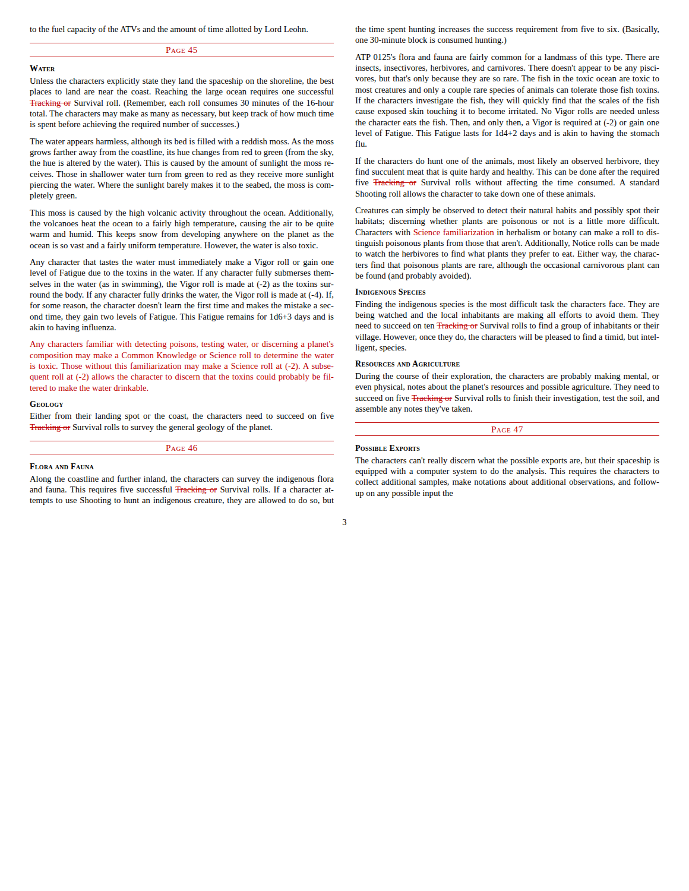to the fuel capacity of the ATVs and the amount of time allotted by Lord Leohn.
Page 45
Water
Unless the characters explicitly state they land the spaceship on the shoreline, the best places to land are near the coast. Reaching the large ocean requires one successful Tracking or Survival roll. (Remember, each roll consumes 30 minutes of the 16-hour total. The characters may make as many as necessary, but keep track of how much time is spent before achieving the required number of successes.)
The water appears harmless, although its bed is filled with a reddish moss. As the moss grows farther away from the coastline, its hue changes from red to green (from the sky, the hue is altered by the water). This is caused by the amount of sunlight the moss receives. Those in shallower water turn from green to red as they receive more sunlight piercing the water. Where the sunlight barely makes it to the seabed, the moss is completely green.
This moss is caused by the high volcanic activity throughout the ocean. Additionally, the volcanoes heat the ocean to a fairly high temperature, causing the air to be quite warm and humid. This keeps snow from developing anywhere on the planet as the ocean is so vast and a fairly uniform temperature. However, the water is also toxic.
Any character that tastes the water must immediately make a Vigor roll or gain one level of Fatigue due to the toxins in the water. If any character fully submerses themselves in the water (as in swimming), the Vigor roll is made at (-2) as the toxins surround the body. If any character fully drinks the water, the Vigor roll is made at (-4). If, for some reason, the character doesn't learn the first time and makes the mistake a second time, they gain two levels of Fatigue. This Fatigue remains for 1d6+3 days and is akin to having influenza.
Any characters familiar with detecting poisons, testing water, or discerning a planet's composition may make a Common Knowledge or Science roll to determine the water is toxic. Those without this familiarization may make a Science roll at (-2). A subsequent roll at (-2) allows the character to discern that the toxins could probably be filtered to make the water drinkable.
Geology
Either from their landing spot or the coast, the characters need to succeed on five Tracking or Survival rolls to survey the general geology of the planet.
Page 46
Flora and Fauna
Along the coastline and further inland, the characters can survey the indigenous flora and fauna. This requires five successful Tracking or Survival rolls. If a character attempts to use Shooting to hunt an indigenous creature, they are allowed to do so, but the time spent hunting increases the success requirement from five to six. (Basically, one 30-minute block is consumed hunting.)
ATP 0125's flora and fauna are fairly common for a landmass of this type. There are insects, insectivores, herbivores, and carnivores. There doesn't appear to be any piscivores, but that's only because they are so rare. The fish in the toxic ocean are toxic to most creatures and only a couple rare species of animals can tolerate those fish toxins. If the characters investigate the fish, they will quickly find that the scales of the fish cause exposed skin touching it to become irritated. No Vigor rolls are needed unless the character eats the fish. Then, and only then, a Vigor is required at (-2) or gain one level of Fatigue. This Fatigue lasts for 1d4+2 days and is akin to having the stomach flu.
If the characters do hunt one of the animals, most likely an observed herbivore, they find succulent meat that is quite hardy and healthy. This can be done after the required five Tracking or Survival rolls without affecting the time consumed. A standard Shooting roll allows the character to take down one of these animals.
Creatures can simply be observed to detect their natural habits and possibly spot their habitats; discerning whether plants are poisonous or not is a little more difficult. Characters with Science familiarization in herbalism or botany can make a roll to distinguish poisonous plants from those that aren't. Additionally, Notice rolls can be made to watch the herbivores to find what plants they prefer to eat. Either way, the characters find that poisonous plants are rare, although the occasional carnivorous plant can be found (and probably avoided).
Indigenous Species
Finding the indigenous species is the most difficult task the characters face. They are being watched and the local inhabitants are making all efforts to avoid them. They need to succeed on ten Tracking or Survival rolls to find a group of inhabitants or their village. However, once they do, the characters will be pleased to find a timid, but intelligent, species.
Resources and Agriculture
During the course of their exploration, the characters are probably making mental, or even physical, notes about the planet's resources and possible agriculture. They need to succeed on five Tracking or Survival rolls to finish their investigation, test the soil, and assemble any notes they've taken.
Page 47
Possible Exports
The characters can't really discern what the possible exports are, but their spaceship is equipped with a computer system to do the analysis. This requires the characters to collect additional samples, make notations about additional observations, and follow-up on any possible input the
3